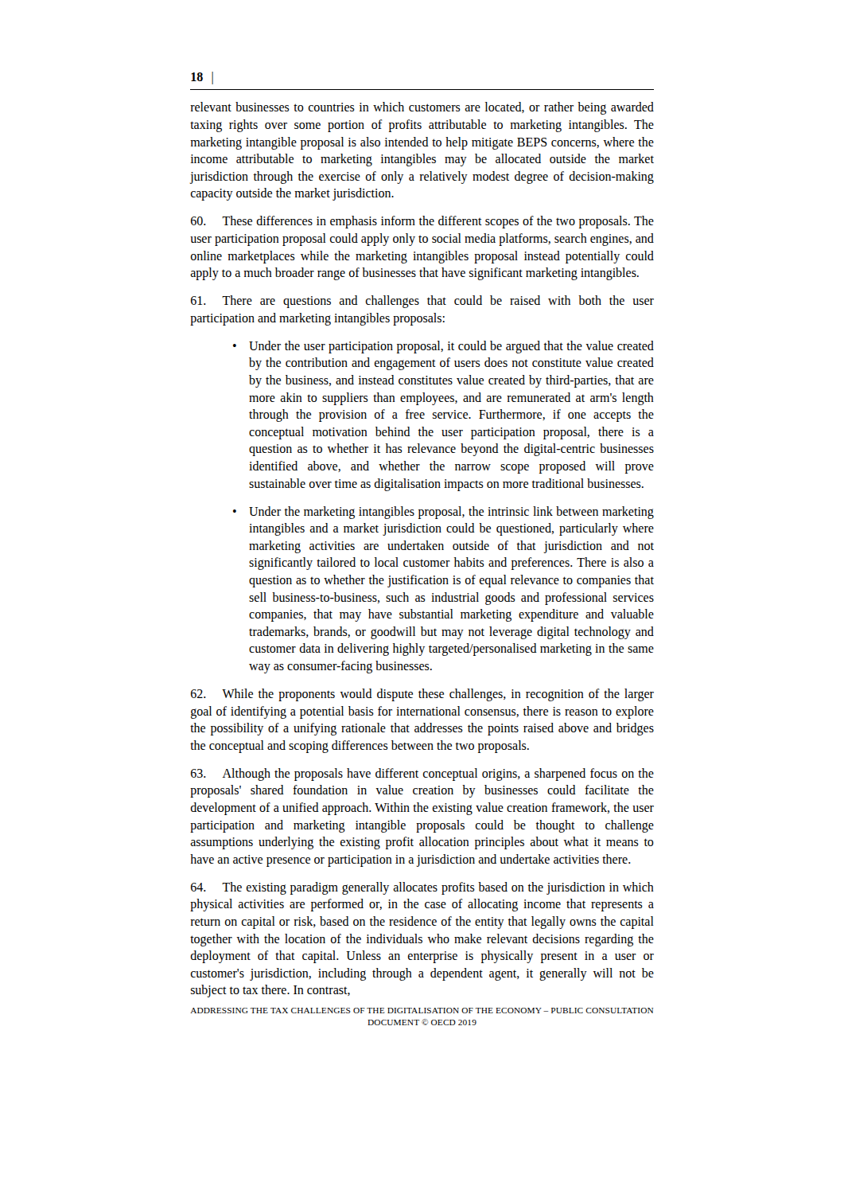18 |
relevant businesses to countries in which customers are located, or rather being awarded taxing rights over some portion of profits attributable to marketing intangibles. The marketing intangible proposal is also intended to help mitigate BEPS concerns, where the income attributable to marketing intangibles may be allocated outside the market jurisdiction through the exercise of only a relatively modest degree of decision-making capacity outside the market jurisdiction.
60. These differences in emphasis inform the different scopes of the two proposals. The user participation proposal could apply only to social media platforms, search engines, and online marketplaces while the marketing intangibles proposal instead potentially could apply to a much broader range of businesses that have significant marketing intangibles.
61. There are questions and challenges that could be raised with both the user participation and marketing intangibles proposals:
Under the user participation proposal, it could be argued that the value created by the contribution and engagement of users does not constitute value created by the business, and instead constitutes value created by third-parties, that are more akin to suppliers than employees, and are remunerated at arm's length through the provision of a free service. Furthermore, if one accepts the conceptual motivation behind the user participation proposal, there is a question as to whether it has relevance beyond the digital-centric businesses identified above, and whether the narrow scope proposed will prove sustainable over time as digitalisation impacts on more traditional businesses.
Under the marketing intangibles proposal, the intrinsic link between marketing intangibles and a market jurisdiction could be questioned, particularly where marketing activities are undertaken outside of that jurisdiction and not significantly tailored to local customer habits and preferences. There is also a question as to whether the justification is of equal relevance to companies that sell business-to-business, such as industrial goods and professional services companies, that may have substantial marketing expenditure and valuable trademarks, brands, or goodwill but may not leverage digital technology and customer data in delivering highly targeted/personalised marketing in the same way as consumer-facing businesses.
62. While the proponents would dispute these challenges, in recognition of the larger goal of identifying a potential basis for international consensus, there is reason to explore the possibility of a unifying rationale that addresses the points raised above and bridges the conceptual and scoping differences between the two proposals.
63. Although the proposals have different conceptual origins, a sharpened focus on the proposals' shared foundation in value creation by businesses could facilitate the development of a unified approach. Within the existing value creation framework, the user participation and marketing intangible proposals could be thought to challenge assumptions underlying the existing profit allocation principles about what it means to have an active presence or participation in a jurisdiction and undertake activities there.
64. The existing paradigm generally allocates profits based on the jurisdiction in which physical activities are performed or, in the case of allocating income that represents a return on capital or risk, based on the residence of the entity that legally owns the capital together with the location of the individuals who make relevant decisions regarding the deployment of that capital. Unless an enterprise is physically present in a user or customer's jurisdiction, including through a dependent agent, it generally will not be subject to tax there. In contrast,
ADDRESSING THE TAX CHALLENGES OF THE DIGITALISATION OF THE ECONOMY – PUBLIC CONSULTATION DOCUMENT © OECD 2019